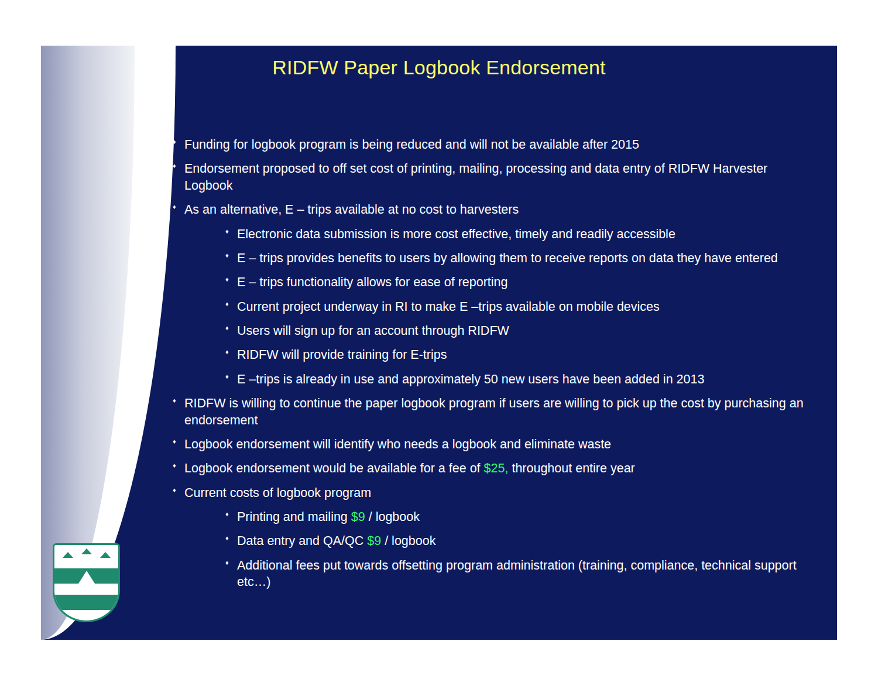RIDFW Paper Logbook Endorsement
Funding for logbook program is being reduced and will not be available after 2015
Endorsement proposed to off set cost of printing, mailing, processing and data entry of RIDFW Harvester Logbook
As an alternative, E – trips available at no cost to harvesters
Electronic data submission is more cost effective, timely and readily accessible
E – trips provides benefits to users by allowing them to receive reports on data they have entered
E – trips functionality allows for ease of reporting
Current project underway in RI to make E –trips available on mobile devices
Users will sign up for an account through RIDFW
RIDFW will provide training for E-trips
E –trips is already in use and approximately 50 new users have been added in 2013
RIDFW is willing to continue the paper logbook program if users are willing to pick up the cost by purchasing an endorsement
Logbook endorsement will identify who needs a logbook and eliminate waste
Logbook endorsement would be available for a fee of $25, throughout entire year
Current costs of logbook program
Printing and mailing $9 / logbook
Data entry and QA/QC $9 / logbook
Additional fees put towards offsetting program administration (training, compliance, technical support etc…)